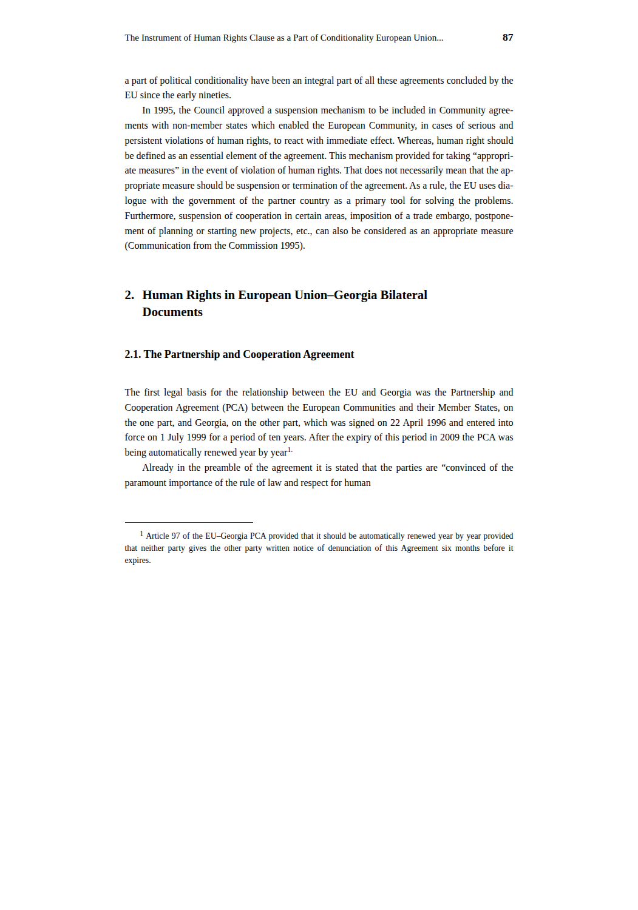The Instrument of Human Rights Clause as a Part of Conditionality European Union... 87
a part of political conditionality have been an integral part of all these agreements concluded by the EU since the early nineties.
In 1995, the Council approved a suspension mechanism to be included in Community agreements with non-member states which enabled the European Community, in cases of serious and persistent violations of human rights, to react with immediate effect. Whereas, human right should be defined as an essential element of the agreement. This mechanism provided for taking “appropriate measures” in the event of violation of human rights. That does not necessarily mean that the appropriate measure should be suspension or termination of the agreement. As a rule, the EU uses dialogue with the government of the partner country as a primary tool for solving the problems. Furthermore, suspension of cooperation in certain areas, imposition of a trade embargo, postponement of planning or starting new projects, etc., can also be considered as an appropriate measure (Communication from the Commission 1995).
2. Human Rights in European Union–Georgia Bilateral Documents
2.1. The Partnership and Cooperation Agreement
The first legal basis for the relationship between the EU and Georgia was the Partnership and Cooperation Agreement (PCA) between the European Communities and their Member States, on the one part, and Georgia, on the other part, which was signed on 22 April 1996 and entered into force on 1 July 1999 for a period of ten years. After the expiry of this period in 2009 the PCA was being automatically renewed year by year1.
Already in the preamble of the agreement it is stated that the parties are “convinced of the paramount importance of the rule of law and respect for human
1 Article 97 of the EU–Georgia PCA provided that it should be automatically renewed year by year provided that neither party gives the other party written notice of denunciation of this Agreement six months before it expires.